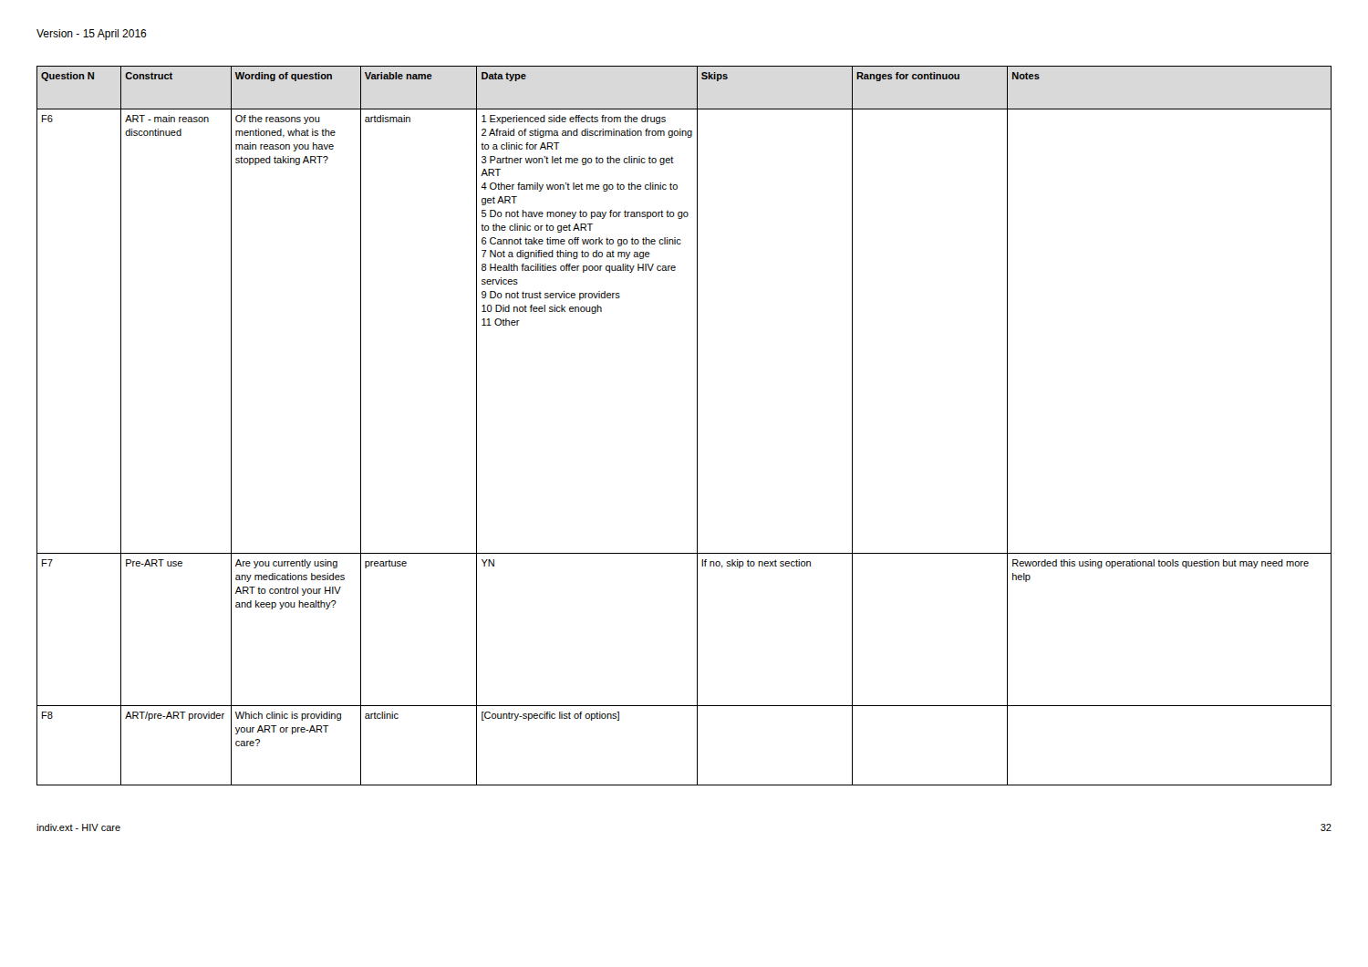Version - 15 April 2016
| Question N | Construct | Wording of question | Variable name | Data type | Skips | Ranges for continuou | Notes |
| --- | --- | --- | --- | --- | --- | --- | --- |
| F6 | ART - main reason discontinued | Of the reasons you mentioned, what is the main reason you have stopped taking ART? | artdismain | 1 Experienced side effects from the drugs 2 Afraid of stigma and discrimination from going to a clinic for ART 3 Partner won’t let me go to the clinic to get ART 4 Other family won’t let me go to the clinic to get ART 5 Do not have money to pay for transport to go to the clinic or to get ART 6 Cannot take time off work to go to the clinic 7 Not a dignified thing to do at my age 8 Health facilities offer poor quality HIV care services 9 Do not trust service providers 10 Did not feel sick enough 11 Other | | | |
| F7 | Pre-ART use | Are you currently using any medications besides ART to control your HIV and keep you healthy? | preartuse | YN | If no, skip to next section | | Reworded this using operational tools question but may need more help |
| F8 | ART/pre-ART provider | Which clinic is providing your ART or pre-ART care? | artclinic | [Country-specific list of options] | | | |
indiv.ext - HIV care 32